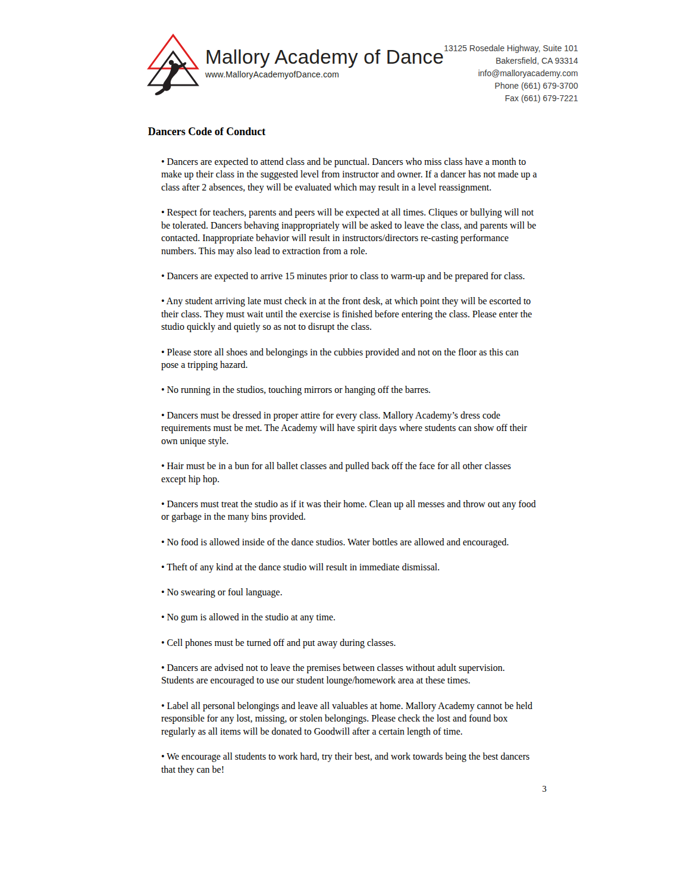Mallory Academy of Dance
www.MalloryAcademyofDance.com
13125 Rosedale Highway, Suite 101
Bakersfield, CA 93314
info@malloryacademy.com
Phone (661) 679-3700
Fax (661) 679-7221
Dancers Code of Conduct
• Dancers are expected to attend class and be punctual. Dancers who miss class have a month to make up their class in the suggested level from instructor and owner. If a dancer has not made up a class after 2 absences, they will be evaluated which may result in a level reassignment.
• Respect for teachers, parents and peers will be expected at all times. Cliques or bullying will not be tolerated. Dancers behaving inappropriately will be asked to leave the class, and parents will be contacted. Inappropriate behavior will result in instructors/directors re-casting performance numbers. This may also lead to extraction from a role.
• Dancers are expected to arrive 15 minutes prior to class to warm-up and be prepared for class.
• Any student arriving late must check in at the front desk, at which point they will be escorted to their class. They must wait until the exercise is finished before entering the class. Please enter the studio quickly and quietly so as not to disrupt the class.
• Please store all shoes and belongings in the cubbies provided and not on the floor as this can pose a tripping hazard.
• No running in the studios, touching mirrors or hanging off the barres.
• Dancers must be dressed in proper attire for every class. Mallory Academy’s dress code requirements must be met. The Academy will have spirit days where students can show off their own unique style.
• Hair must be in a bun for all ballet classes and pulled back off the face for all other classes except hip hop.
• Dancers must treat the studio as if it was their home. Clean up all messes and throw out any food or garbage in the many bins provided.
• No food is allowed inside of the dance studios. Water bottles are allowed and encouraged.
• Theft of any kind at the dance studio will result in immediate dismissal.
• No swearing or foul language.
• No gum is allowed in the studio at any time.
• Cell phones must be turned off and put away during classes.
• Dancers are advised not to leave the premises between classes without adult supervision. Students are encouraged to use our student lounge/homework area at these times.
• Label all personal belongings and leave all valuables at home. Mallory Academy cannot be held responsible for any lost, missing, or stolen belongings. Please check the lost and found box regularly as all items will be donated to Goodwill after a certain length of time.
• We encourage all students to work hard, try their best, and work towards being the best dancers that they can be!
3